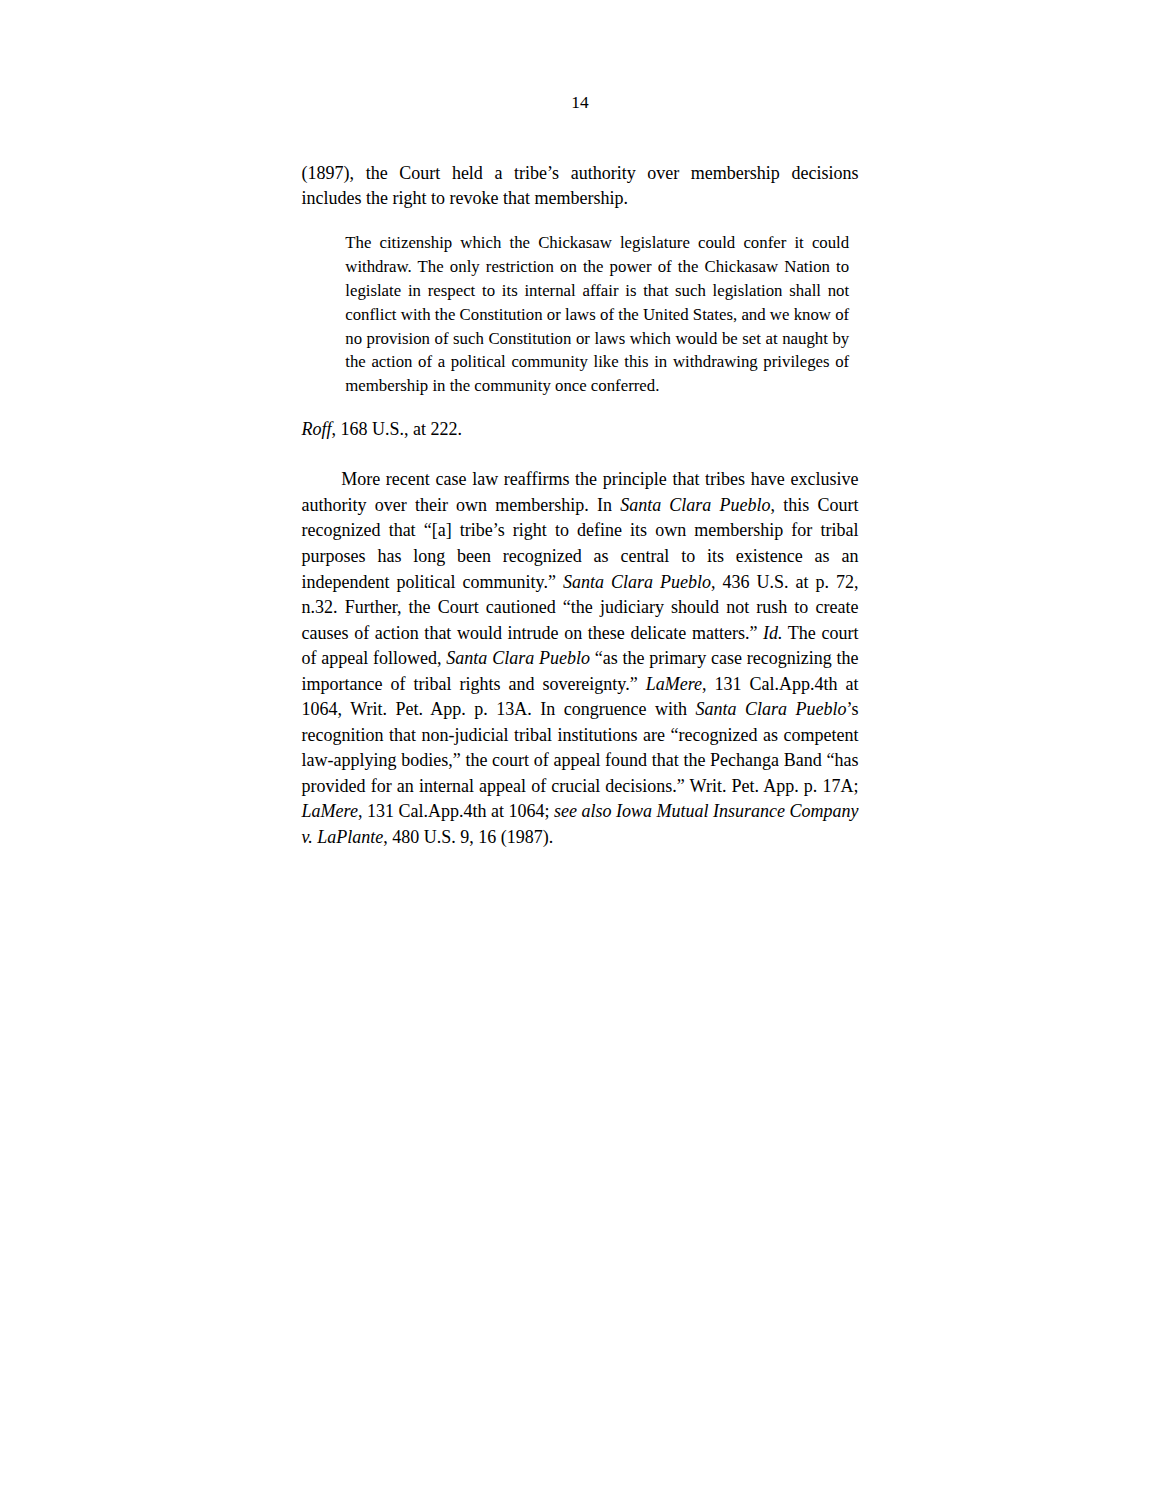14
(1897), the Court held a tribe’s authority over membership decisions includes the right to revoke that membership.
The citizenship which the Chickasaw legislature could confer it could withdraw. The only restriction on the power of the Chickasaw Nation to legislate in respect to its internal affair is that such legislation shall not conflict with the Constitution or laws of the United States, and we know of no provision of such Constitution or laws which would be set at naught by the action of a political community like this in withdrawing privileges of membership in the community once conferred.
Roff, 168 U.S., at 222.
More recent case law reaffirms the principle that tribes have exclusive authority over their own membership. In Santa Clara Pueblo, this Court recognized that “[a] tribe’s right to define its own membership for tribal purposes has long been recognized as central to its existence as an independent political community.” Santa Clara Pueblo, 436 U.S. at p. 72, n.32. Further, the Court cautioned “the judiciary should not rush to create causes of action that would intrude on these delicate matters.” Id. The court of appeal followed, Santa Clara Pueblo “as the primary case recognizing the importance of tribal rights and sovereignty.” LaMere, 131 Cal.App.4th at 1064, Writ. Pet. App. p. 13A. In congruence with Santa Clara Pueblo’s recognition that non-judicial tribal institutions are “recognized as competent law-applying bodies,” the court of appeal found that the Pechanga Band “has provided for an internal appeal of crucial decisions.” Writ. Pet. App. p. 17A; LaMere, 131 Cal.App.4th at 1064; see also Iowa Mutual Insurance Company v. LaPlante, 480 U.S. 9, 16 (1987).